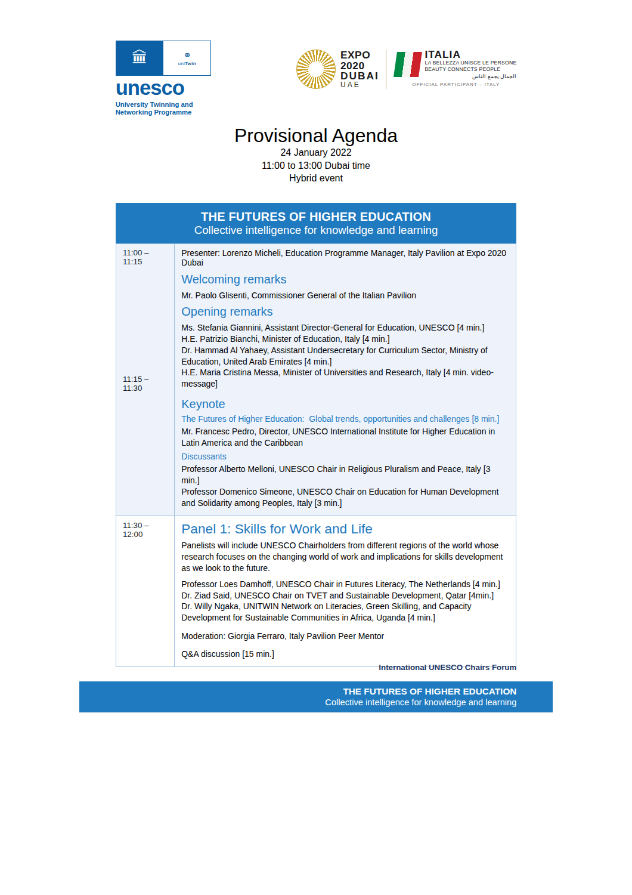🏛
⚭
uniTwin
unesco
University Twinning and
Networking Programme
EXPO
2020
DUBAI
UAE
ITALIA
LA BELLEZZA UNISCE LE PERSONE
BEAUTY CONNECTS PEOPLE
الجمال يجمع الناس
OFFICIAL PARTICIPANT – ITALY
Provisional Agenda
24 January 2022
11:00 to 13:00 Dubai time
Hybrid event
| THE FUTURES OF HIGHER EDUCATION Collective intelligence for knowledge and learning |
| --- |
| 11:00 – 11:15 11:15 – 11:30 | Presenter: Lorenzo Micheli, Education Programme Manager, Italy Pavilion at Expo 2020 Dubai Welcoming remarks Mr. Paolo Glisenti, Commissioner General of the Italian Pavilion Opening remarks Ms. Stefania Giannini, Assistant Director-General for Education, UNESCO [4 min.] H.E. Patrizio Bianchi, Minister of Education, Italy [4 min.] Dr. Hammad Al Yahaey, Assistant Undersecretary for Curriculum Sector, Ministry of Education, United Arab Emirates [4 min.] H.E. Maria Cristina Messa, Minister of Universities and Research, Italy [4 min. video-message] Keynote The Futures of Higher Education: Global trends, opportunities and challenges [8 min.] Mr. Francesc Pedro, Director, UNESCO International Institute for Higher Education in Latin America and the Caribbean Discussants Professor Alberto Melloni, UNESCO Chair in Religious Pluralism and Peace, Italy [3 min.] Professor Domenico Simeone, UNESCO Chair on Education for Human Development and Solidarity among Peoples, Italy [3 min.] |
| 11:30 – 12:00 | Panel 1: Skills for Work and Life Panelists will include UNESCO Chairholders from different regions of the world whose research focuses on the changing world of work and implications for skills development as we look to the future. Professor Loes Damhoff, UNESCO Chair in Futures Literacy, The Netherlands [4 min.] Dr. Ziad Said, UNESCO Chair on TVET and Sustainable Development, Qatar [4min.] Dr. Willy Ngaka, UNITWIN Network on Literacies, Green Skilling, and Capacity Development for Sustainable Communities in Africa, Uganda [4 min.] Moderation: Giorgia Ferraro, Italy Pavilion Peer Mentor Q&A discussion [15 min.] |
3
International UNESCO Chairs Forum
THE FUTURES OF HIGHER EDUCATION
Collective intelligence for knowledge and learning